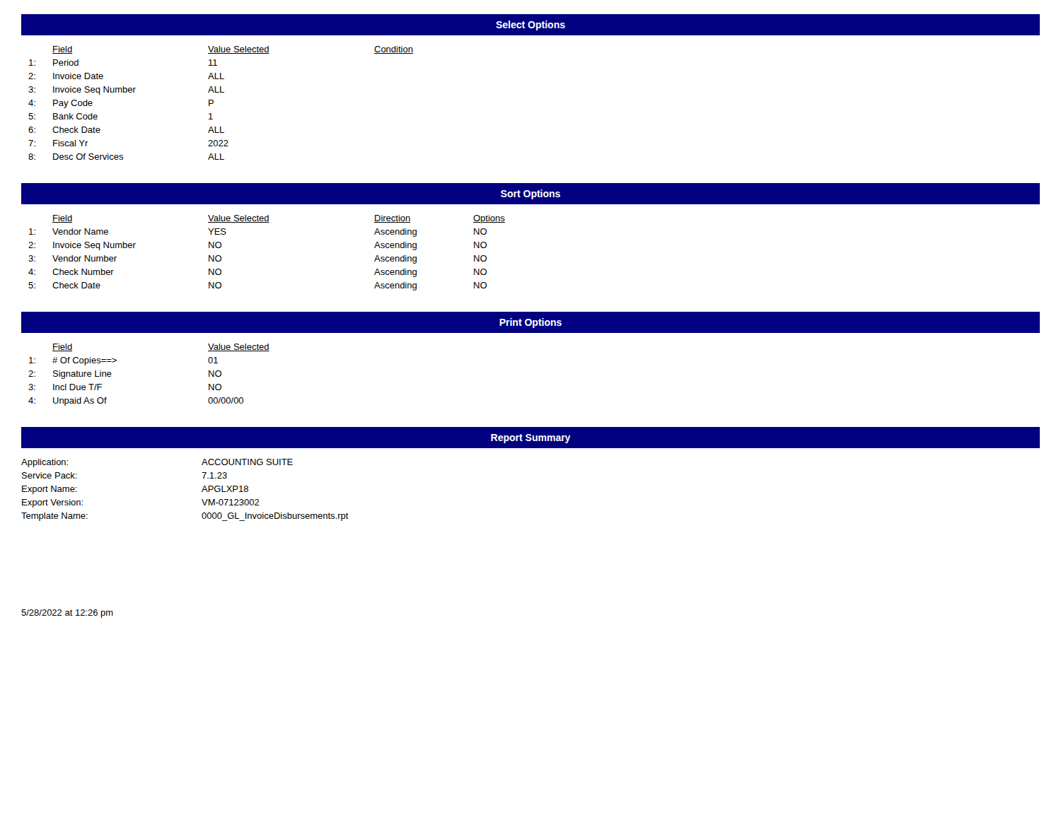Select Options
| | Field | Value Selected | Condition |
| 1: | Period | 11 | |
| 2: | Invoice Date | ALL | |
| 3: | Invoice Seq Number | ALL | |
| 4: | Pay Code | P | |
| 5: | Bank Code | 1 | |
| 6: | Check Date | ALL | |
| 7: | Fiscal Yr | 2022 | |
| 8: | Desc Of Services | ALL | |
Sort Options
| | Field | Value Selected | Direction | Options |
| 1: | Vendor Name | YES | Ascending | NO |
| 2: | Invoice Seq Number | NO | Ascending | NO |
| 3: | Vendor Number | NO | Ascending | NO |
| 4: | Check Number | NO | Ascending | NO |
| 5: | Check Date | NO | Ascending | NO |
Print Options
| | Field | Value Selected |
| 1: | # Of Copies==> | 01 |
| 2: | Signature Line | NO |
| 3: | Incl Due T/F | NO |
| 4: | Unpaid As Of | 00/00/00 |
Report Summary
| Application: | ACCOUNTING SUITE |
| Service Pack: | 7.1.23 |
| Export Name: | APGLXP18 |
| Export Version: | VM-07123002 |
| Template Name: | 0000_GL_InvoiceDisbursements.rpt |
5/28/2022 at 12:26 pm